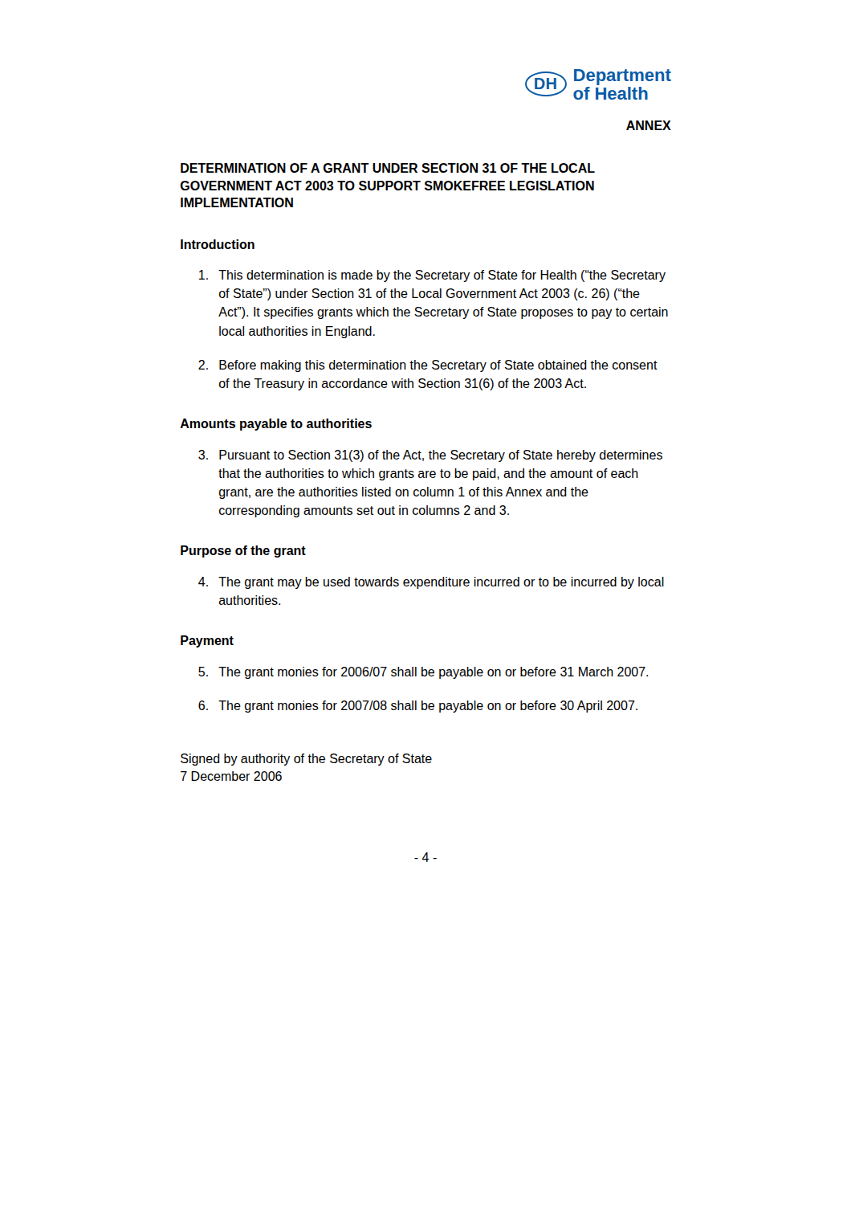DH Departmentof Health
ANNEX
Determination of a grant under Section 31 of the Local Government Act 2003 to support smokefree legislation implementation
Introduction
This determination is made by the Secretary of State for Health (“the Secretary of State”) under Section 31 of the Local Government Act 2003 (c. 26) (“the Act”). It specifies grants which the Secretary of State proposes to pay to certain local authorities in England.
Before making this determination the Secretary of State obtained the consent of the Treasury in accordance with Section 31(6) of the 2003 Act.
Amounts payable to authorities
Pursuant to Section 31(3) of the Act, the Secretary of State hereby determines that the authorities to which grants are to be paid, and the amount of each grant, are the authorities listed on column 1 of this Annex and the corresponding amounts set out in columns 2 and 3.
Purpose of the grant
The grant may be used towards expenditure incurred or to be incurred by local authorities.
Payment
The grant monies for 2006/07 shall be payable on or before 31 March 2007.
The grant monies for 2007/08 shall be payable on or before 30 April 2007.
Signed by authority of the Secretary of State
7 December 2006
- 4 -